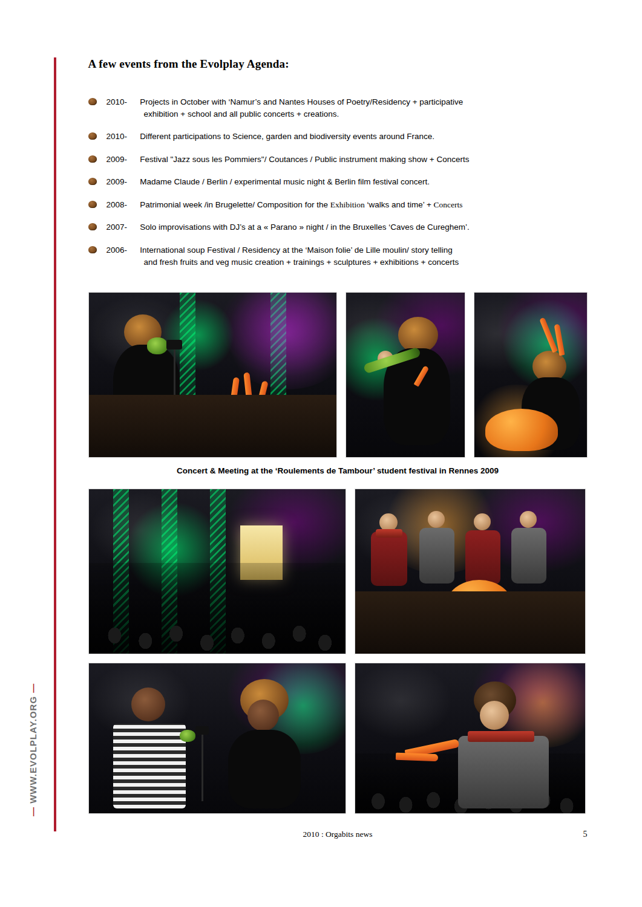— WWW.EVOLPLAY.ORG —
A few events from the Evolplay Agenda:
2010- Projects in October with ‘Namur’s and Nantes Houses of Poetry/Residency + participative exhibition + school and all public concerts + creations.
2010- Different participations to Science, garden and biodiversity events around France.
2009- Festival "Jazz sous les Pommiers"/ Coutances / Public instrument making show + Concerts
2009- Madame Claude / Berlin / experimental music night & Berlin film festival concert.
2008- Patrimonial week /in Brugelette/ Composition for the Exhibition ‘walks and time’ + Concerts
2007- Solo improvisations with DJ’s at a « Parano » night / in the Bruxelles ‘Caves de Cureghem’.
2006- International soup Festival / Residency at the ‘Maison folie’ de Lille moulin/ story telling and fresh fruits and veg music creation + trainings + sculptures + exhibitions + concerts
Concert & Meeting at the ‘Roulements de Tambour’ student festival in Rennes 2009
2010 : Orgabits news 5